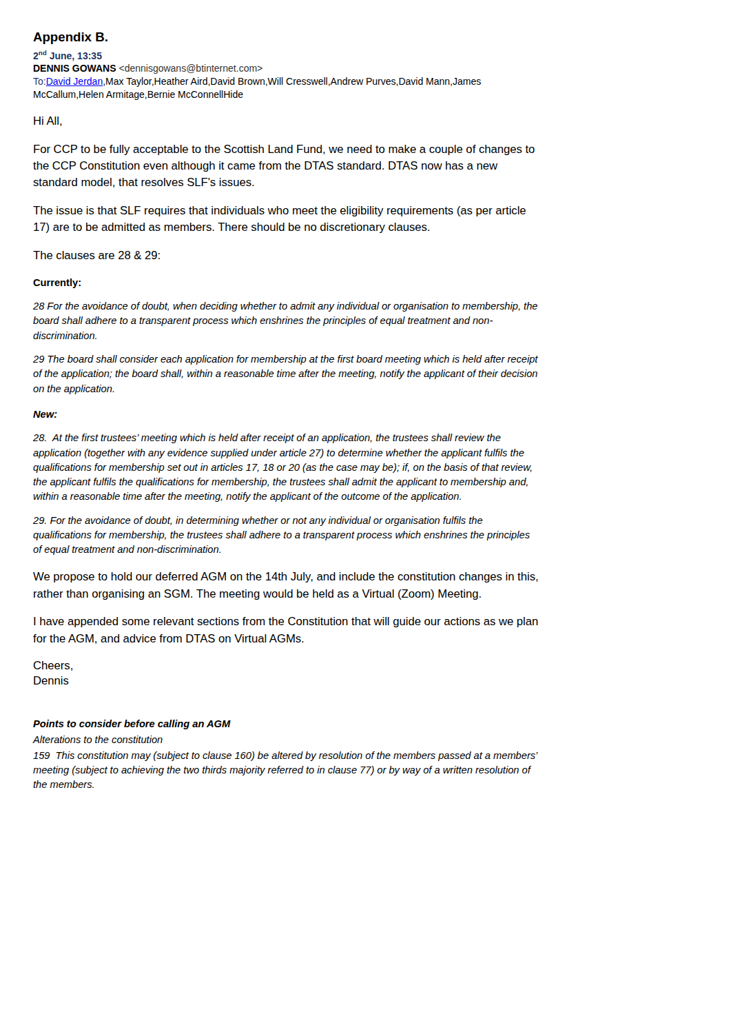Appendix B.
2nd June, 13:35
DENNIS GOWANS <dennisgowans@btinternet.com>
To: David Jerdan,Max Taylor,Heather Aird,David Brown,Will Cresswell,Andrew Purves,David Mann,James McCallum,Helen Armitage,Bernie McConnellHide
Hi All,
For CCP to be fully acceptable to the Scottish Land Fund, we need to make a couple of changes to the CCP Constitution even although it came from the DTAS standard. DTAS now has a new standard model, that resolves SLF's issues.
The issue is that SLF requires that individuals who meet the eligibility requirements (as per article 17) are to be admitted as members. There should be no discretionary clauses.
The clauses are 28 & 29:
Currently:
28 For the avoidance of doubt, when deciding whether to admit any individual or organisation to membership, the board shall adhere to a transparent process which enshrines the principles of equal treatment and non-discrimination.
29 The board shall consider each application for membership at the first board meeting which is held after receipt of the application; the board shall, within a reasonable time after the meeting, notify the applicant of their decision on the application.
New:
28. At the first trustees’ meeting which is held after receipt of an application, the trustees shall review the application (together with any evidence supplied under article 27) to determine whether the applicant fulfils the qualifications for membership set out in articles 17, 18 or 20 (as the case may be); if, on the basis of that review, the applicant fulfils the qualifications for membership, the trustees shall admit the applicant to membership and, within a reasonable time after the meeting, notify the applicant of the outcome of the application.
29. For the avoidance of doubt, in determining whether or not any individual or organisation fulfils the qualifications for membership, the trustees shall adhere to a transparent process which enshrines the principles of equal treatment and non-discrimination.
We propose to hold our deferred AGM on the 14th July, and include the constitution changes in this, rather than organising an SGM. The meeting would be held as a Virtual (Zoom) Meeting.
I have appended some relevant sections from the Constitution that will guide our actions as we plan for the AGM, and advice from DTAS on Virtual AGMs.
Cheers,
Dennis
Points to consider before calling an AGM
Alterations to the constitution
159 This constitution may (subject to clause 160) be altered by resolution of the members passed at a members’ meeting (subject to achieving the two thirds majority referred to in clause 77) or by way of a written resolution of the members.